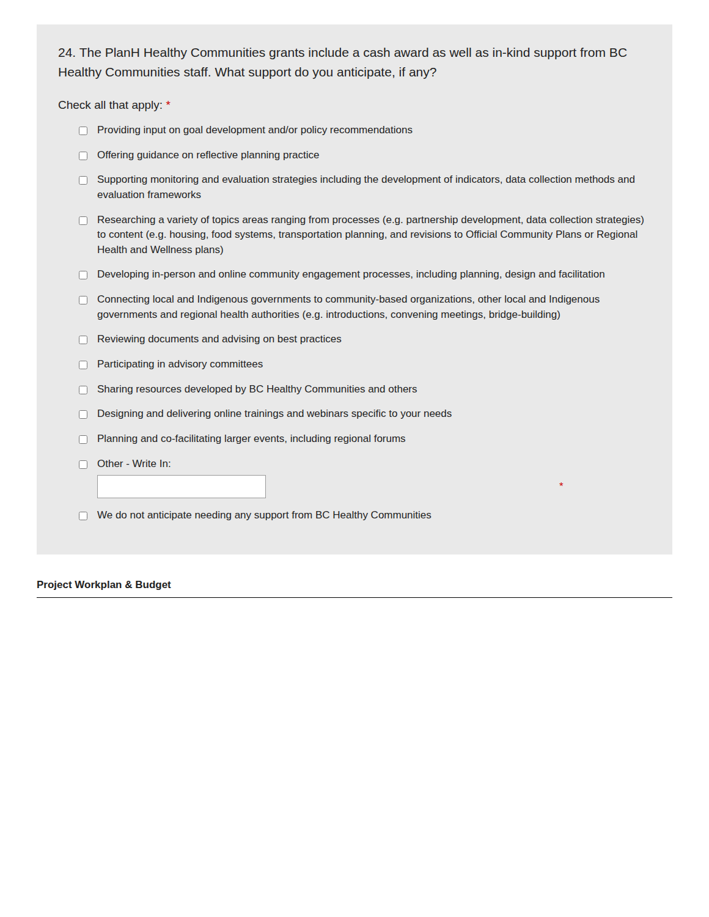24. The PlanH Healthy Communities grants include a cash award as well as in-kind support from BC Healthy Communities staff. What support do you anticipate, if any?
Check all that apply: *
Providing input on goal development and/or policy recommendations
Offering guidance on reflective planning practice
Supporting monitoring and evaluation strategies including the development of indicators, data collection methods and evaluation frameworks
Researching a variety of topics areas ranging from processes (e.g. partnership development, data collection strategies) to content (e.g. housing, food systems, transportation planning, and revisions to Official Community Plans or Regional Health and Wellness plans)
Developing in-person and online community engagement processes, including planning, design and facilitation
Connecting local and Indigenous governments to community-based organizations, other local and Indigenous governments and regional health authorities (e.g. introductions, convening meetings, bridge-building)
Reviewing documents and advising on best practices
Participating in advisory committees
Sharing resources developed by BC Healthy Communities and others
Designing and delivering online trainings and webinars specific to your needs
Planning and co-facilitating larger events, including regional forums
Other - Write In:
*
We do not anticipate needing any support from BC Healthy Communities
Project Workplan & Budget